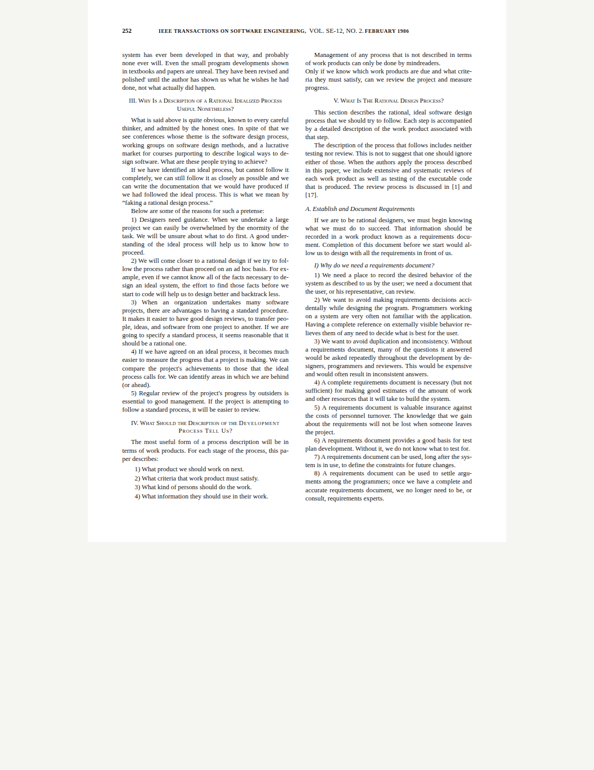252 IEEE TRANSACTIONS ON SOFTWARE ENGINEERING, VOL. SE-12, NO. 2. FEBRUARY 1986
system has ever been developed in that way, and probably none ever will. Even the small program developments shown in textbooks and papers are unreal. They have been revised and polished' until the author has shown us what he wishes he had done, not what actually did happen.
III. Why Is a Description of a Rational Idealized Process Useful Nonetheless?
What is said above is quite obvious, known to every careful thinker, and admitted by the honest ones. In spite of that we see conferences whose theme is the software design process, working groups on software design methods, and a lucrative market for courses purporting to describe logical ways to design software. What are these people trying to achieve?
If we have identified an ideal process, but cannot follow it completely, we can still follow it as closely as possible and we can write the documentation that we would have produced if we had followed the ideal process. This is what we mean by “faking a rational design process.”
Below are some of the reasons for such a pretense:
1) Designers need guidance. When we undertake a large project we can easily be overwhelmed by the enormity of the task. We will be unsure about what to do first. A good understanding of the ideal process will help us to know how to proceed.
2) We will come closer to a rational design if we try to follow the process rather than proceed on an ad hoc basis. For example, even if we cannot know all of the facts necessary to design an ideal system, the effort to find those facts before we start to code will help us to design better and backtrack less.
3) When an organization undertakes many software projects, there are advantages to having a standard procedure. It makes it easier to have good design reviews, to transfer people, ideas, and software from one project to another. If we are going to specify a standard process, it seems reasonable that it should be a rational one.
4) If we have agreed on an ideal process, it becomes much easier to measure the progress that a project is making. We can compare the project's achievements to those that the ideal process calls for. We can identify areas in which we are behind (or ahead).
5) Regular review of the project's progress by outsiders is essential to good management. If the project is attempting to follow a standard process, it will be easier to review.
IV. What Should the Description of the Development Process Tell Us?
The most useful form of a process description will be in terms of work products. For each stage of the process, this paper describes:
1) What product we should work on next.
2) What criteria that work product must satisfy.
3) What kind of persons should do the work.
4) What information they should use in their work.
Management of any process that is not described in terms of work products can only be done by mindreaders.
Only if we know which work products are due and what criteria they must satisfy, can we review the project and measure progress.
V. What Is The Rational Design Process?
This section describes the rational, ideal software design process that we should try to follow. Each step is accompanied by a detailed description of the work product associated with that step.
The description of the process that follows includes neither testing nor review. This is not to suggest that one should ignore either of those. When the authors apply the process described in this paper, we include extensive and systematic reviews of each work product as well as testing of the executable code that is produced. The review process is discussed in [1] and [17].
A. Establish and Document Requirements
If we are to be rational designers, we must begin knowing what we must do to succeed. That information should be recorded in a work product known as a requirements document. Completion of this document before we start would allow us to design with all the requirements in front of us.
I) Why do we need a requirements document?
1) We need a place to record the desired behavior of the system as described to us by the user; we need a document that the user, or his representative, can review.
2) We want to avoid making requirements decisions accidentally while designing the program. Programmers working on a system are very often not familiar with the application. Having a complete reference on externally visible behavior relieves them of any need to decide what is best for the user.
3) We want to avoid duplication and inconsistency. Without a requirements document, many of the questions it answered would be asked repeatedly throughout the development by designers, programmers and reviewers. This would be expensive and would often result in inconsistent answers.
4) A complete requirements document is necessary (but not sufficient) for making good estimates of the amount of work and other resources that it will take to build the system.
5) A requirements document is valuable insurance against the costs of personnel turnover. The knowledge that we gain about the requirements will not be lost when someone leaves the project.
6) A requirements document provides a good basis for test plan development. Without it, we do not know what to test for.
7) A requirements document can be used, long after the system is in use, to define the constraints for future changes.
8) A requirements document can be used to settle arguments among the programmers; once we have a complete and accurate requirements document, we no longer need to be, or consult, requirements experts.